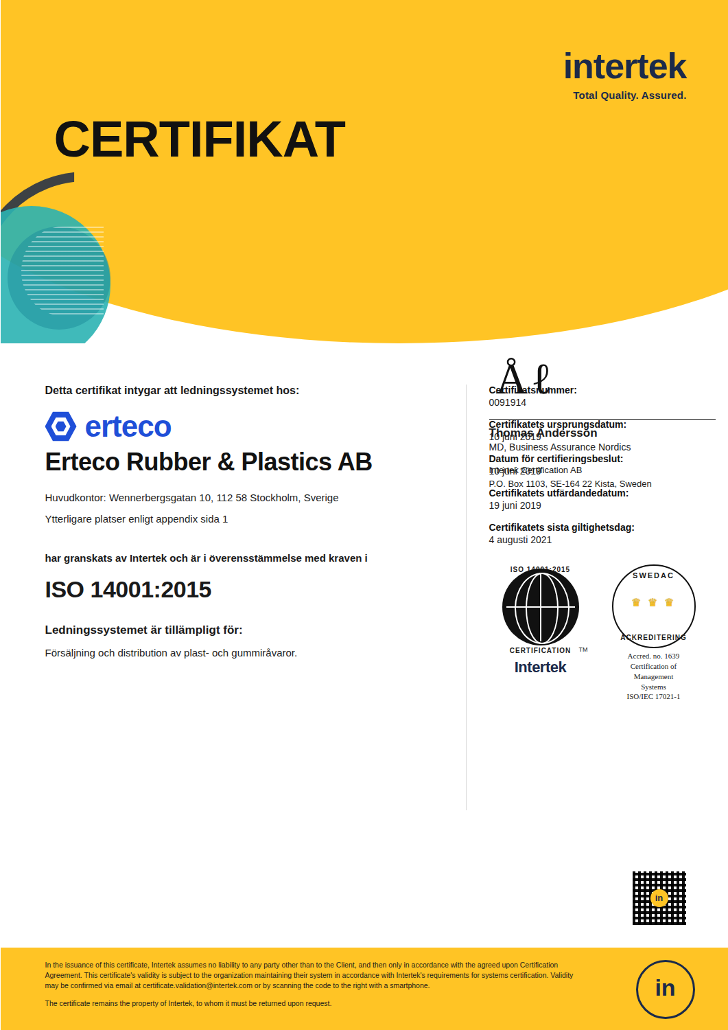intertek
Total Quality. Assured.
CERTIFIKAT
Detta certifikat intygar att ledningssystemet hos:
erteco
Erteco Rubber & Plastics AB
Huvudkontor: Wennerbergsgatan 10, 112 58 Stockholm, Sverige
Ytterligare platser enligt appendix sida 1
har granskats av Intertek och är i överensstämmelse med kraven i
ISO 14001:2015
Ledningssystemet är tillämpligt för:
Försäljning och distribution av plast- och gummiråvaror.
Certifikatsnummer:
0091914
Certifikatets ursprungsdatum:
10 juni 2019
Datum för certifieringsbeslut:
10 juni 2019
Certifikatets utfärdandedatum:
19 juni 2019
Certifikatets sista giltighetsdag:
4 augusti 2021
ISO 14001:2015
CERTIFICATION
TM
Intertek
SWEDAC
♛ ♛ ♛
ACKREDITERING
Accred. no. 1639
Certification of
Management
Systems
ISO/IEC 17021-1
Å ℓ
Thomas Andersson
MD, Business Assurance Nordics
Intertek Certification AB
P.O. Box 1103, SE-164 22 Kista, Sweden
In the issuance of this certificate, Intertek assumes no liability to any party other than to the Client, and then only in accordance with the agreed upon Certification Agreement. This certificate's validity is subject to the organization maintaining their system in accordance with Intertek's requirements for systems certification. Validity may be confirmed via email at certificate.validation@intertek.com or by scanning the code to the right with a smartphone.
The certificate remains the property of Intertek, to whom it must be returned upon request.
in